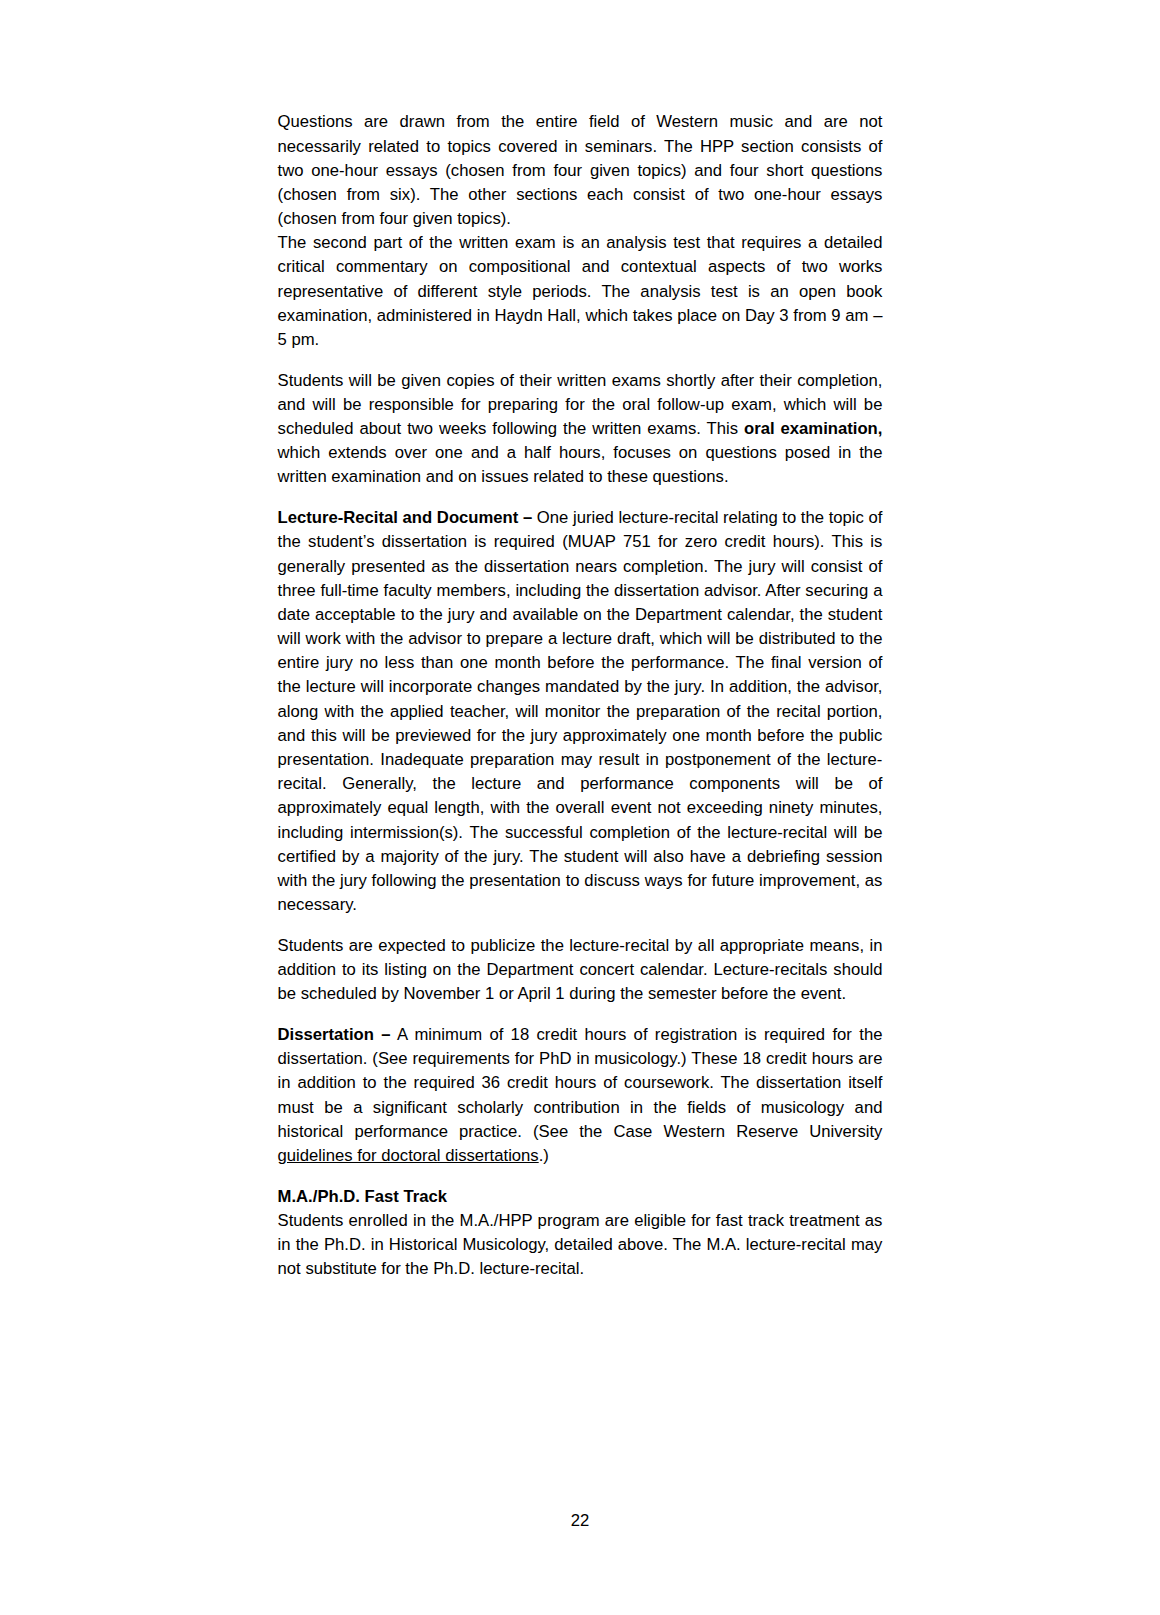Questions are drawn from the entire field of Western music and are not necessarily related to topics covered in seminars. The HPP section consists of two one-hour essays (chosen from four given topics) and four short questions (chosen from six). The other sections each consist of two one-hour essays (chosen from four given topics).
The second part of the written exam is an analysis test that requires a detailed critical commentary on compositional and contextual aspects of two works representative of different style periods. The analysis test is an open book examination, administered in Haydn Hall, which takes place on Day 3 from 9 am – 5 pm.
Students will be given copies of their written exams shortly after their completion, and will be responsible for preparing for the oral follow-up exam, which will be scheduled about two weeks following the written exams. This oral examination, which extends over one and a half hours, focuses on questions posed in the written examination and on issues related to these questions.
Lecture-Recital and Document – One juried lecture-recital relating to the topic of the student’s dissertation is required (MUAP 751 for zero credit hours). This is generally presented as the dissertation nears completion. The jury will consist of three full-time faculty members, including the dissertation advisor. After securing a date acceptable to the jury and available on the Department calendar, the student will work with the advisor to prepare a lecture draft, which will be distributed to the entire jury no less than one month before the performance. The final version of the lecture will incorporate changes mandated by the jury. In addition, the advisor, along with the applied teacher, will monitor the preparation of the recital portion, and this will be previewed for the jury approximately one month before the public presentation. Inadequate preparation may result in postponement of the lecture-recital. Generally, the lecture and performance components will be of approximately equal length, with the overall event not exceeding ninety minutes, including intermission(s). The successful completion of the lecture-recital will be certified by a majority of the jury. The student will also have a debriefing session with the jury following the presentation to discuss ways for future improvement, as necessary.
Students are expected to publicize the lecture-recital by all appropriate means, in addition to its listing on the Department concert calendar. Lecture-recitals should be scheduled by November 1 or April 1 during the semester before the event.
Dissertation – A minimum of 18 credit hours of registration is required for the dissertation. (See requirements for PhD in musicology.) These 18 credit hours are in addition to the required 36 credit hours of coursework. The dissertation itself must be a significant scholarly contribution in the fields of musicology and historical performance practice. (See the Case Western Reserve University guidelines for doctoral dissertations.)
M.A./Ph.D. Fast Track
Students enrolled in the M.A./HPP program are eligible for fast track treatment as in the Ph.D. in Historical Musicology, detailed above. The M.A. lecture-recital may not substitute for the Ph.D. lecture-recital.
22